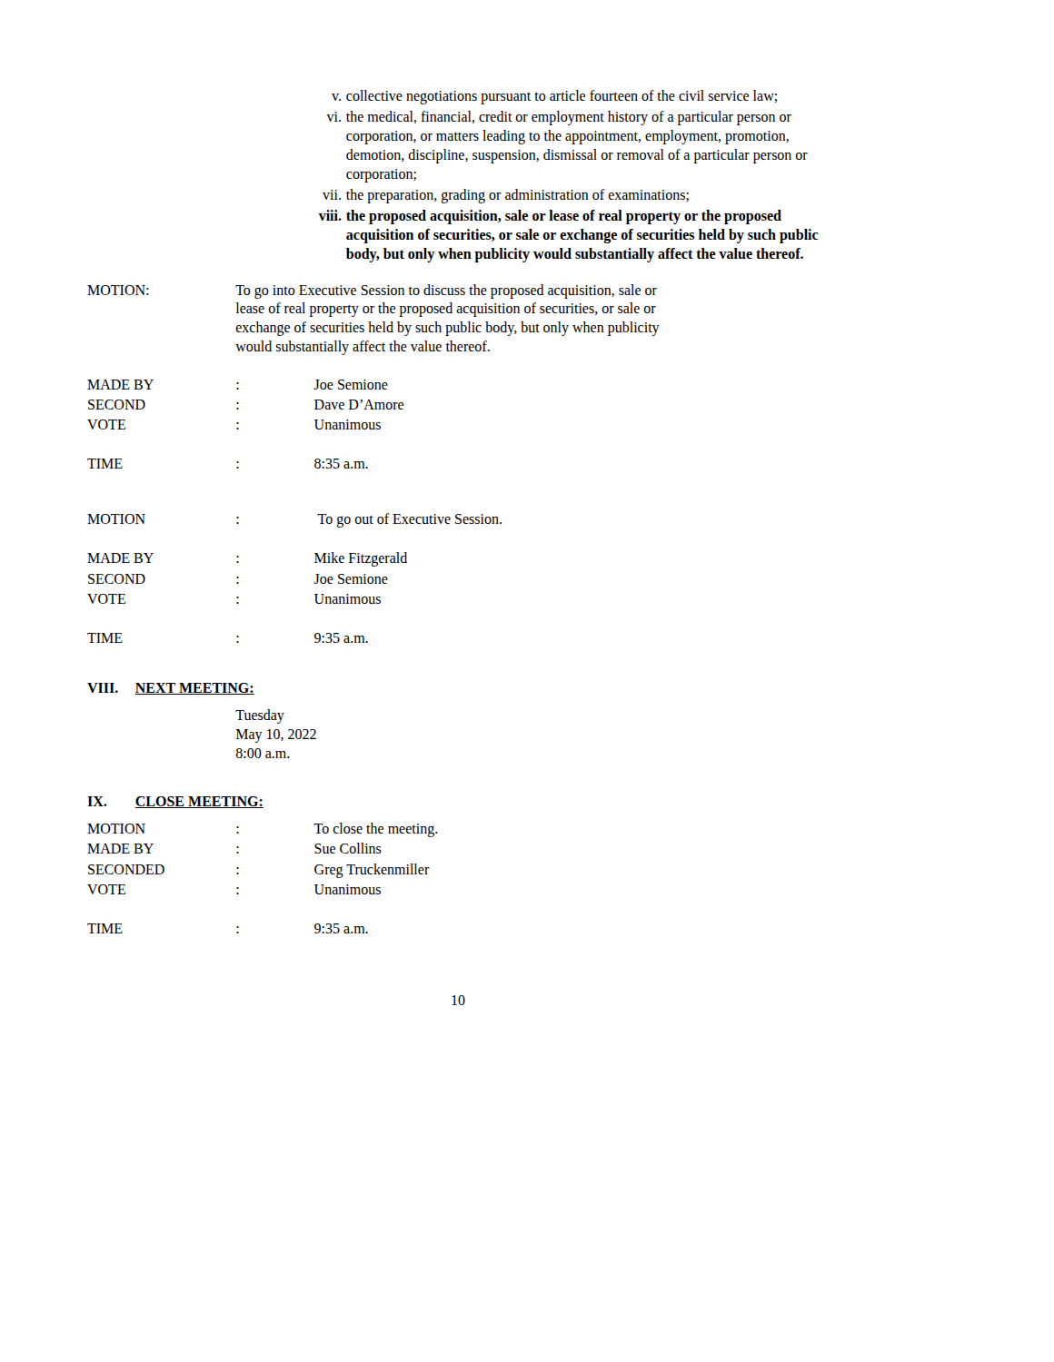v. collective negotiations pursuant to article fourteen of the civil service law;
vi. the medical, financial, credit or employment history of a particular person or corporation, or matters leading to the appointment, employment, promotion, demotion, discipline, suspension, dismissal or removal of a particular person or corporation;
vii. the preparation, grading or administration of examinations;
viii. the proposed acquisition, sale or lease of real property or the proposed acquisition of securities, or sale or exchange of securities held by such public body, but only when publicity would substantially affect the value thereof.
| MOTION: | To go into Executive Session to discuss the proposed acquisition, sale or lease of real property or the proposed acquisition of securities, or sale or exchange of securities held by such public body, but only when publicity would substantially affect the value thereof. |
| MADE BY | : | Joe Semione |
| SECOND | : | Dave D’Amore |
| VOTE | : | Unanimous |
| TIME | : | 8:35 a.m. |
| MOTION | : | To go out of Executive Session. |
| MADE BY | : | Mike Fitzgerald |
| SECOND | : | Joe Semione |
| VOTE | : | Unanimous |
| TIME | : | 9:35 a.m. |
VIII. NEXT MEETING:
Tuesday
May 10, 2022
8:00 a.m.
IX. CLOSE MEETING:
| MOTION | : | To close the meeting. |
| MADE BY | : | Sue Collins |
| SECONDED | : | Greg Truckenmiller |
| VOTE | : | Unanimous |
| TIME | : | 9:35 a.m. |
10